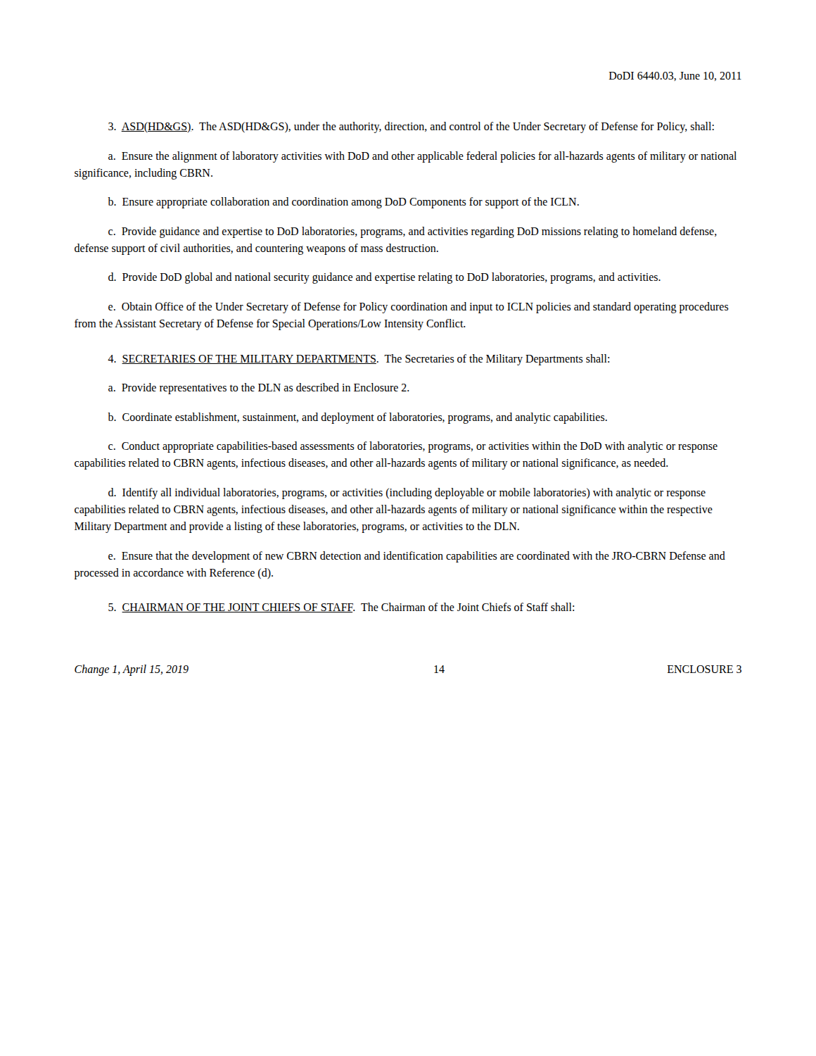DoDI 6440.03, June 10, 2011
3. ASD(HD&GS). The ASD(HD&GS), under the authority, direction, and control of the Under Secretary of Defense for Policy, shall:
a. Ensure the alignment of laboratory activities with DoD and other applicable federal policies for all-hazards agents of military or national significance, including CBRN.
b. Ensure appropriate collaboration and coordination among DoD Components for support of the ICLN.
c. Provide guidance and expertise to DoD laboratories, programs, and activities regarding DoD missions relating to homeland defense, defense support of civil authorities, and countering weapons of mass destruction.
d. Provide DoD global and national security guidance and expertise relating to DoD laboratories, programs, and activities.
e. Obtain Office of the Under Secretary of Defense for Policy coordination and input to ICLN policies and standard operating procedures from the Assistant Secretary of Defense for Special Operations/Low Intensity Conflict.
4. SECRETARIES OF THE MILITARY DEPARTMENTS. The Secretaries of the Military Departments shall:
a. Provide representatives to the DLN as described in Enclosure 2.
b. Coordinate establishment, sustainment, and deployment of laboratories, programs, and analytic capabilities.
c. Conduct appropriate capabilities-based assessments of laboratories, programs, or activities within the DoD with analytic or response capabilities related to CBRN agents, infectious diseases, and other all-hazards agents of military or national significance, as needed.
d. Identify all individual laboratories, programs, or activities (including deployable or mobile laboratories) with analytic or response capabilities related to CBRN agents, infectious diseases, and other all-hazards agents of military or national significance within the respective Military Department and provide a listing of these laboratories, programs, or activities to the DLN.
e. Ensure that the development of new CBRN detection and identification capabilities are coordinated with the JRO-CBRN Defense and processed in accordance with Reference (d).
5. CHAIRMAN OF THE JOINT CHIEFS OF STAFF. The Chairman of the Joint Chiefs of Staff shall:
Change 1, April 15, 2019
14
ENCLOSURE 3